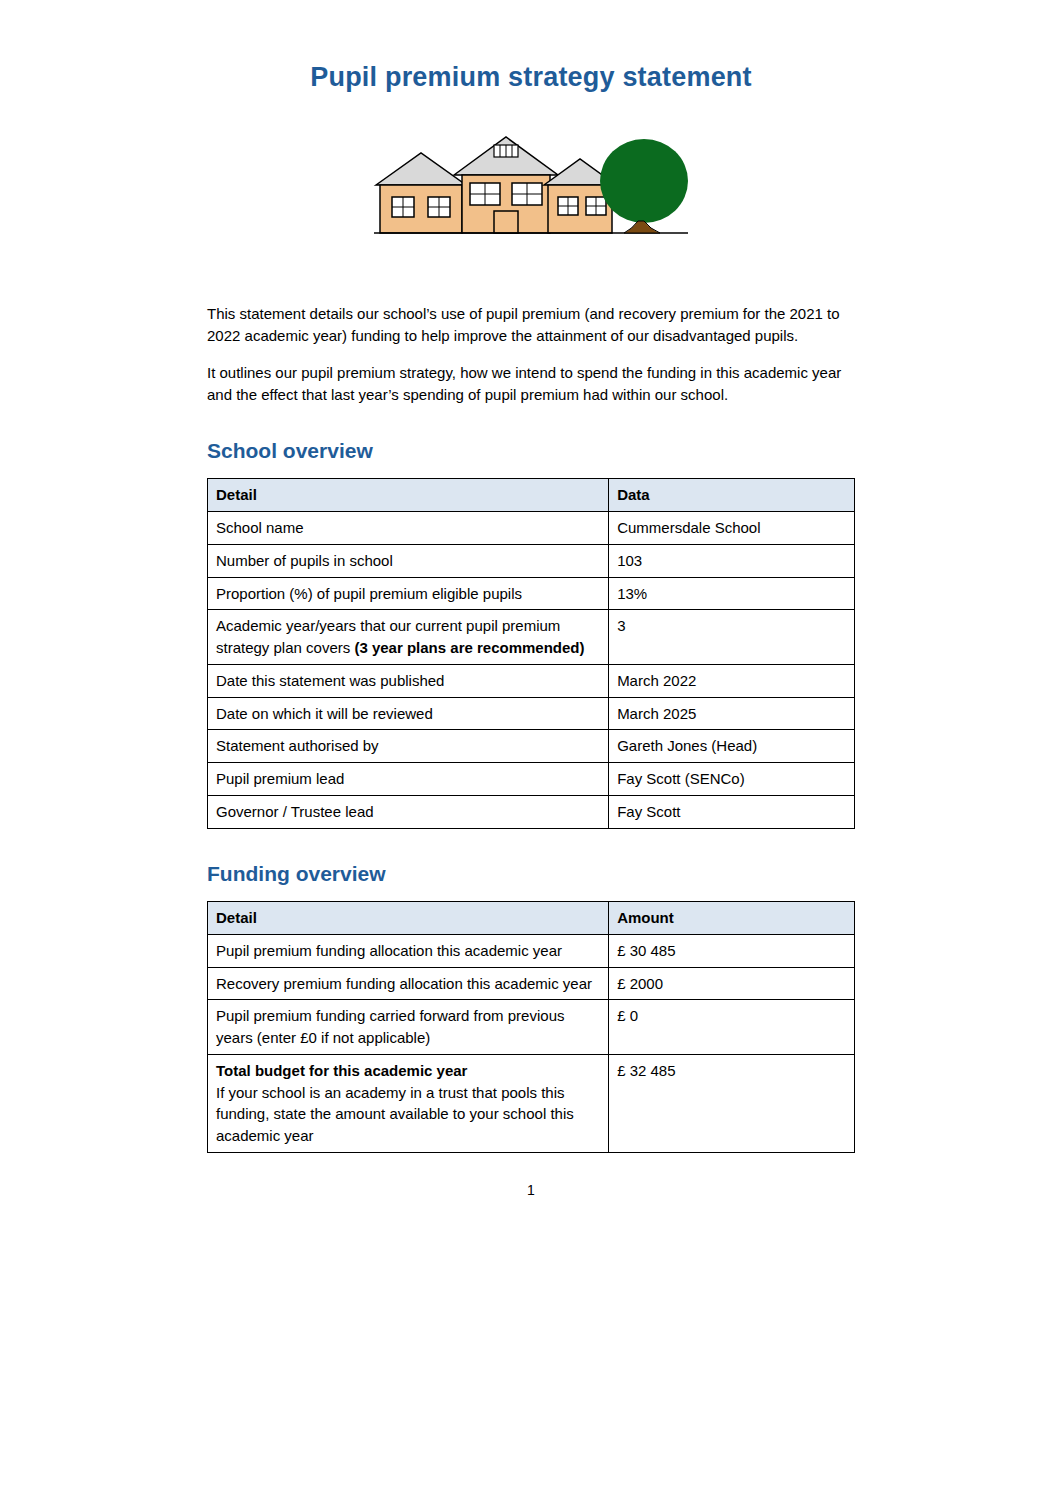Pupil premium strategy statement
This statement details our school’s use of pupil premium (and recovery premium for the 2021 to 2022 academic year) funding to help improve the attainment of our disadvantaged pupils.
It outlines our pupil premium strategy, how we intend to spend the funding in this academic year and the effect that last year’s spending of pupil premium had within our school.
School overview
| Detail | Data |
| --- | --- |
| School name | Cummersdale School |
| Number of pupils in school | 103 |
| Proportion (%) of pupil premium eligible pupils | 13% |
| Academic year/years that our current pupil premium strategy plan covers (3 year plans are recommended) | 3 |
| Date this statement was published | March 2022 |
| Date on which it will be reviewed | March 2025 |
| Statement authorised by | Gareth Jones (Head) |
| Pupil premium lead | Fay Scott (SENCo) |
| Governor / Trustee lead | Fay Scott |
Funding overview
| Detail | Amount |
| --- | --- |
| Pupil premium funding allocation this academic year | £ 30 485 |
| Recovery premium funding allocation this academic year | £ 2000 |
| Pupil premium funding carried forward from previous years (enter £0 if not applicable) | £ 0 |
| Total budget for this academic year If your school is an academy in a trust that pools this funding, state the amount available to your school this academic year | £ 32 485 |
1